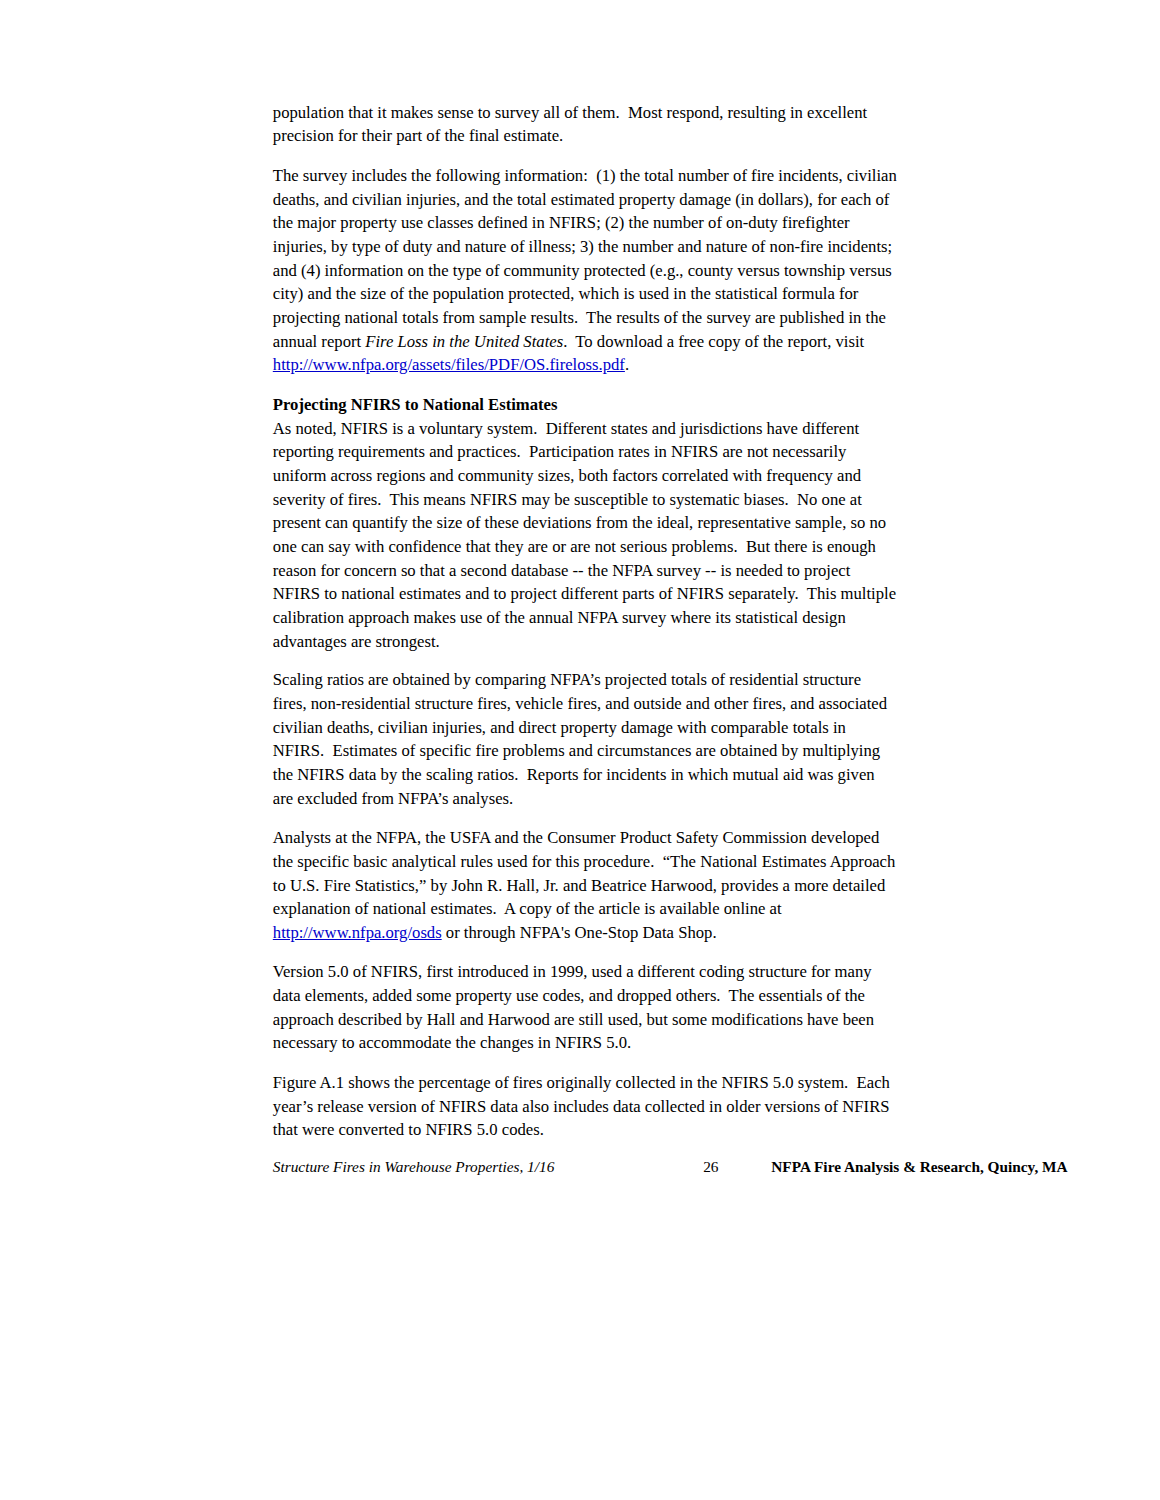population that it makes sense to survey all of them. Most respond, resulting in excellent precision for their part of the final estimate.
The survey includes the following information: (1) the total number of fire incidents, civilian deaths, and civilian injuries, and the total estimated property damage (in dollars), for each of the major property use classes defined in NFIRS; (2) the number of on-duty firefighter injuries, by type of duty and nature of illness; 3) the number and nature of non-fire incidents; and (4) information on the type of community protected (e.g., county versus township versus city) and the size of the population protected, which is used in the statistical formula for projecting national totals from sample results. The results of the survey are published in the annual report Fire Loss in the United States. To download a free copy of the report, visit http://www.nfpa.org/assets/files/PDF/OS.fireloss.pdf.
Projecting NFIRS to National Estimates
As noted, NFIRS is a voluntary system. Different states and jurisdictions have different reporting requirements and practices. Participation rates in NFIRS are not necessarily uniform across regions and community sizes, both factors correlated with frequency and severity of fires. This means NFIRS may be susceptible to systematic biases. No one at present can quantify the size of these deviations from the ideal, representative sample, so no one can say with confidence that they are or are not serious problems. But there is enough reason for concern so that a second database -- the NFPA survey -- is needed to project NFIRS to national estimates and to project different parts of NFIRS separately. This multiple calibration approach makes use of the annual NFPA survey where its statistical design advantages are strongest.
Scaling ratios are obtained by comparing NFPA’s projected totals of residential structure fires, non-residential structure fires, vehicle fires, and outside and other fires, and associated civilian deaths, civilian injuries, and direct property damage with comparable totals in NFIRS. Estimates of specific fire problems and circumstances are obtained by multiplying the NFIRS data by the scaling ratios. Reports for incidents in which mutual aid was given are excluded from NFPA’s analyses.
Analysts at the NFPA, the USFA and the Consumer Product Safety Commission developed the specific basic analytical rules used for this procedure. “The National Estimates Approach to U.S. Fire Statistics,” by John R. Hall, Jr. and Beatrice Harwood, provides a more detailed explanation of national estimates. A copy of the article is available online at http://www.nfpa.org/osds or through NFPA's One-Stop Data Shop.
Version 5.0 of NFIRS, first introduced in 1999, used a different coding structure for many data elements, added some property use codes, and dropped others. The essentials of the approach described by Hall and Harwood are still used, but some modifications have been necessary to accommodate the changes in NFIRS 5.0.
Figure A.1 shows the percentage of fires originally collected in the NFIRS 5.0 system. Each year’s release version of NFIRS data also includes data collected in older versions of NFIRS that were converted to NFIRS 5.0 codes.
Structure Fires in Warehouse Properties, 1/16 26 NFPA Fire Analysis & Research, Quincy, MA